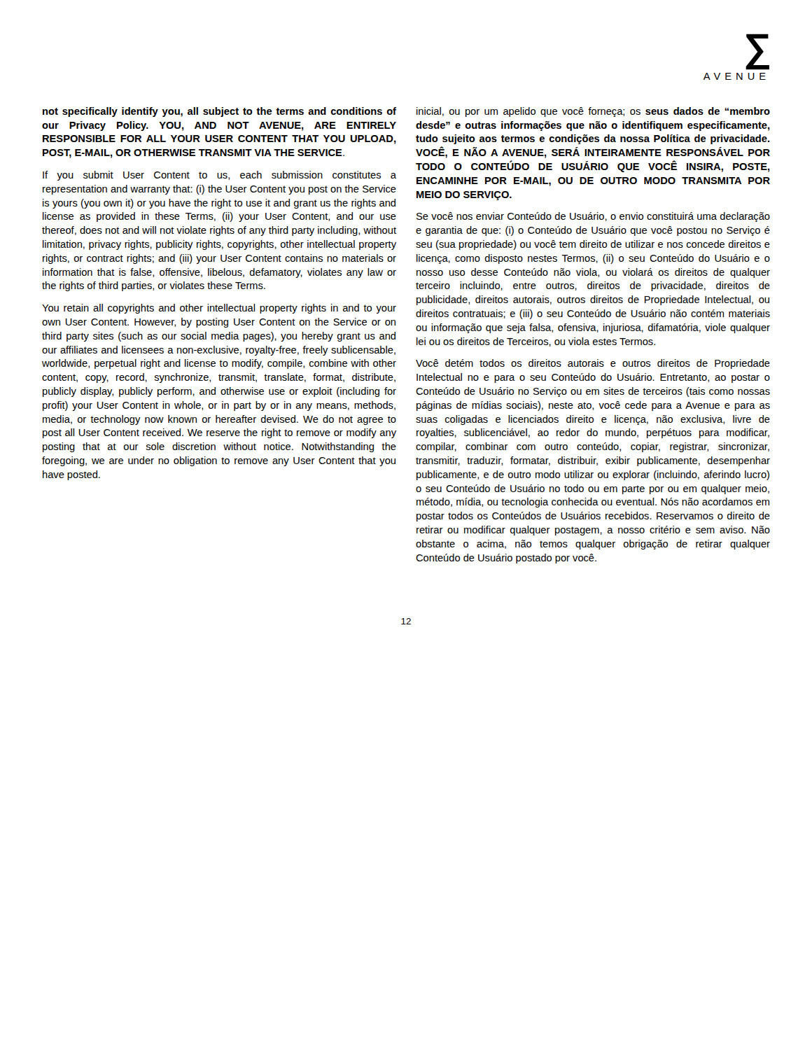∑
AVENUE
| not specifically identify you, all subject to the terms and conditions of our Privacy Policy. YOU, AND NOT AVENUE, ARE ENTIRELY RESPONSIBLE FOR ALL YOUR USER CONTENT THAT YOU UPLOAD, POST, E-MAIL, OR OTHERWISE TRANSMIT VIA THE SERVICE . If you submit User Content to us, each submission constitutes a representation and warranty that: (i) the User Content you post on the Service is yours (you own it) or you have the right to use it and grant us the rights and license as provided in these Terms, (ii) your User Content, and our use thereof, does not and will not violate rights of any third party including, without limitation, privacy rights, publicity rights, copyrights, other intellectual property rights, or contract rights; and (iii) your User Content contains no materials or information that is false, offensive, libelous, defamatory, violates any law or the rights of third parties, or violates these Terms. You retain all copyrights and other intellectual property rights in and to your own User Content. However, by posting User Content on the Service or on third party sites (such as our social media pages), you hereby grant us and our affiliates and licensees a non-exclusive, royalty-free, freely sublicensable, worldwide, perpetual right and license to modify, compile, combine with other content, copy, record, synchronize, transmit, translate, format, distribute, publicly display, publicly perform, and otherwise use or exploit (including for profit) your User Content in whole, or in part by or in any means, methods, media, or technology now known or hereafter devised. We do not agree to post all User Content received. We reserve the right to remove or modify any posting that at our sole discretion without notice. Notwithstanding the foregoing, we are under no obligation to remove any User Content that you have posted. | inicial, ou por um apelido que você forneça; os seus dados de “membro desde” e outras informações que não o identifiquem especificamente, tudo sujeito aos termos e condições da nossa Política de privacidade. VOCÊ, E NÃO A AVENUE, SERÁ INTEIRAMENTE RESPONSÁVEL POR TODO O CONTEÚDO DE USUÁRIO QUE VOCÊ INSIRA, POSTE, ENCAMINHE POR E-MAIL, OU DE OUTRO MODO TRANSMITA POR MEIO DO SERVIÇO. Se você nos enviar Conteúdo de Usuário, o envio constituirá uma declaração e garantia de que: (i) o Conteúdo de Usuário que você postou no Serviço é seu (sua propriedade) ou você tem direito de utilizar e nos concede direitos e licença, como disposto nestes Termos, (ii) o seu Conteúdo do Usuário e o nosso uso desse Conteúdo não viola, ou violará os direitos de qualquer terceiro incluindo, entre outros, direitos de privacidade, direitos de publicidade, direitos autorais, outros direitos de Propriedade Intelectual, ou direitos contratuais; e (iii) o seu Conteúdo de Usuário não contém materiais ou informação que seja falsa, ofensiva, injuriosa, difamatória, viole qualquer lei ou os direitos de Terceiros, ou viola estes Termos. Você detém todos os direitos autorais e outros direitos de Propriedade Intelectual no e para o seu Conteúdo do Usuário. Entretanto, ao postar o Conteúdo de Usuário no Serviço ou em sites de terceiros (tais como nossas páginas de mídias sociais), neste ato, você cede para a Avenue e para as suas coligadas e licenciados direito e licença, não exclusiva, livre de royalties, sublicenciável, ao redor do mundo, perpétuos para modificar, compilar, combinar com outro conteúdo, copiar, registrar, sincronizar, transmitir, traduzir, formatar, distribuir, exibir publicamente, desempenhar publicamente, e de outro modo utilizar ou explorar (incluindo, aferindo lucro) o seu Conteúdo de Usuário no todo ou em parte por ou em qualquer meio, método, mídia, ou tecnologia conhecida ou eventual. Nós não acordamos em postar todos os Conteúdos de Usuários recebidos. Reservamos o direito de retirar ou modificar qualquer postagem, a nosso critério e sem aviso. Não obstante o acima, não temos qualquer obrigação de retirar qualquer Conteúdo de Usuário postado por você. |
12